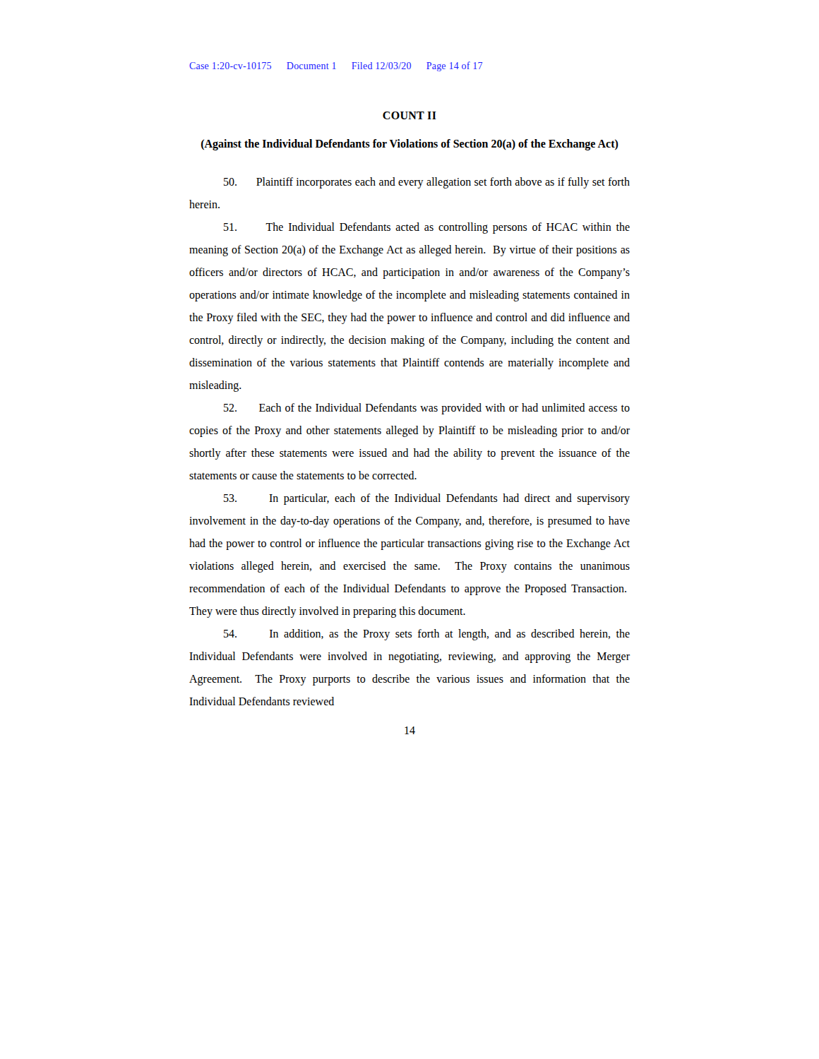Case 1:20-cv-10175 Document 1 Filed 12/03/20 Page 14 of 17
COUNT II
(Against the Individual Defendants for Violations of Section 20(a) of the Exchange Act)
50. Plaintiff incorporates each and every allegation set forth above as if fully set forth herein.
51. The Individual Defendants acted as controlling persons of HCAC within the meaning of Section 20(a) of the Exchange Act as alleged herein. By virtue of their positions as officers and/or directors of HCAC, and participation in and/or awareness of the Company’s operations and/or intimate knowledge of the incomplete and misleading statements contained in the Proxy filed with the SEC, they had the power to influence and control and did influence and control, directly or indirectly, the decision making of the Company, including the content and dissemination of the various statements that Plaintiff contends are materially incomplete and misleading.
52. Each of the Individual Defendants was provided with or had unlimited access to copies of the Proxy and other statements alleged by Plaintiff to be misleading prior to and/or shortly after these statements were issued and had the ability to prevent the issuance of the statements or cause the statements to be corrected.
53. In particular, each of the Individual Defendants had direct and supervisory involvement in the day-to-day operations of the Company, and, therefore, is presumed to have had the power to control or influence the particular transactions giving rise to the Exchange Act violations alleged herein, and exercised the same. The Proxy contains the unanimous recommendation of each of the Individual Defendants to approve the Proposed Transaction. They were thus directly involved in preparing this document.
54. In addition, as the Proxy sets forth at length, and as described herein, the Individual Defendants were involved in negotiating, reviewing, and approving the Merger Agreement. The Proxy purports to describe the various issues and information that the Individual Defendants reviewed
14